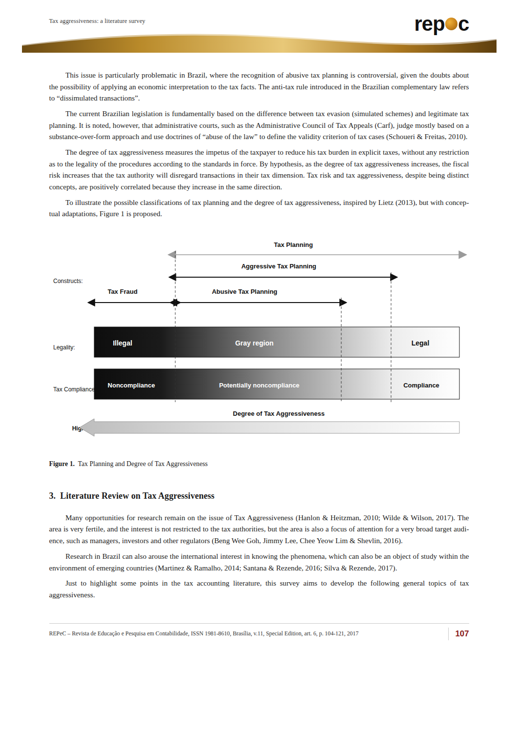Tax aggressiveness: a literature survey
rep c
This issue is particularly problematic in Brazil, where the recognition of abusive tax planning is controversial, given the doubts about the possibility of applying an economic interpretation to the tax facts. The anti-tax rule introduced in the Brazilian complementary law refers to “dissimulated transactions”.
The current Brazilian legislation is fundamentally based on the difference between tax evasion (simulated schemes) and legitimate tax planning. It is noted, however, that administrative courts, such as the Administrative Council of Tax Appeals (Carf), judge mostly based on a substance-over-form approach and use doctrines of “abuse of the law” to define the validity criterion of tax cases (Schoueri & Freitas, 2010).
The degree of tax aggressiveness measures the impetus of the taxpayer to reduce his tax burden in explicit taxes, without any restriction as to the legality of the procedures according to the standards in force. By hypothesis, as the degree of tax aggressiveness increases, the fiscal risk increases that the tax authority will disregard transactions in their tax dimension. Tax risk and tax aggressiveness, despite being distinct concepts, are positively correlated because they increase in the same direction.
To illustrate the possible classifications of tax planning and the degree of tax aggressiveness, inspired by Lietz (2013), but with conceptual adaptations, Figure 1 is proposed.
Constructs: Legality: Tax Compliance: Tax Planning Aggressive Tax Planning Tax Fraud Abusive Tax Planning Illegal Gray region Legal Noncompliance Potentially noncompliance Compliance Degree of Tax Aggressiveness High Low
Figure 1. Tax Planning and Degree of Tax Aggressiveness
3. Literature Review on Tax Aggressiveness
Many opportunities for research remain on the issue of Tax Aggressiveness (Hanlon & Heitzman, 2010; Wilde & Wilson, 2017). The area is very fertile, and the interest is not restricted to the tax authorities, but the area is also a focus of attention for a very broad target audience, such as managers, investors and other regulators (Beng Wee Goh, Jimmy Lee, Chee Yeow Lim & Shevlin, 2016).
Research in Brazil can also arouse the international interest in knowing the phenomena, which can also be an object of study within the environment of emerging countries (Martinez & Ramalho, 2014; Santana & Rezende, 2016; Silva & Rezende, 2017).
Just to highlight some points in the tax accounting literature, this survey aims to develop the following general topics of tax aggressiveness.
REPeC – Revista de Educação e Pesquisa em Contabilidade, ISSN 1981-8610, Brasília, v.11, Special Edition, art. 6, p. 104-121, 2017
107